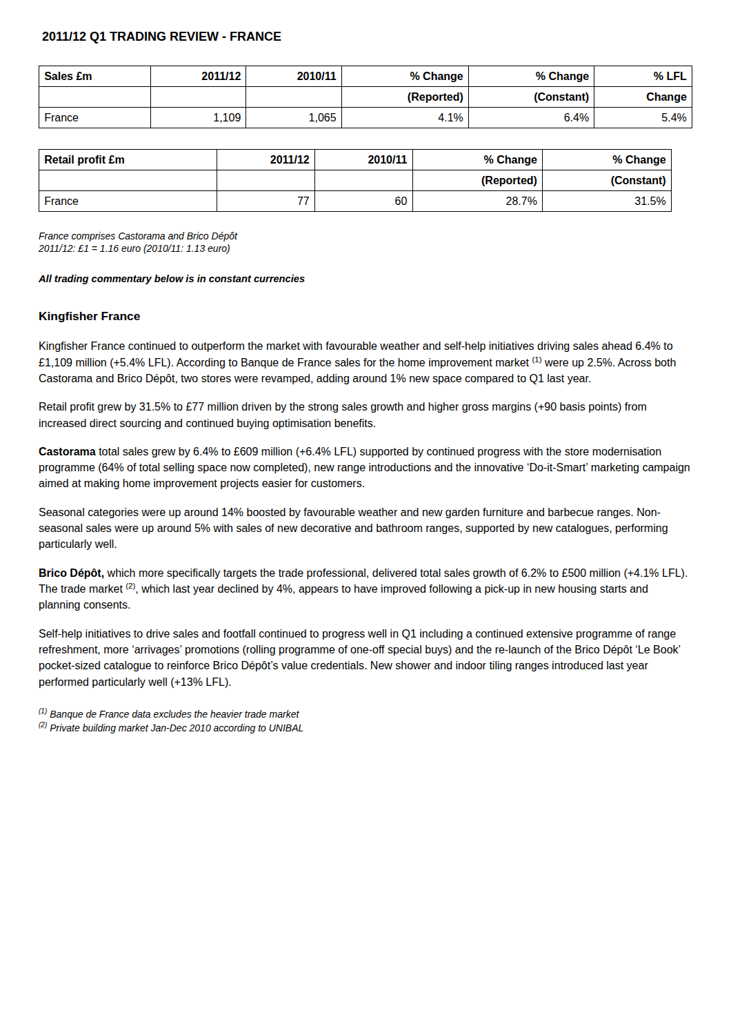2011/12 Q1 TRADING REVIEW - FRANCE
| Sales £m | 2011/12 | 2010/11 | % Change | % Change | % LFL |
| --- | --- | --- | --- | --- | --- |
| | | | (Reported) | (Constant) | Change |
| France | 1,109 | 1,065 | 4.1% | 6.4% | 5.4% |
| Retail profit £m | 2011/12 | 2010/11 | % Change | % Change | |
| --- | --- | --- | --- | --- | --- |
| | | | (Reported) | (Constant) | |
| France | 77 | 60 | 28.7% | 31.5% | |
France comprises Castorama and Brico Dépôt
2011/12: £1 = 1.16 euro (2010/11: 1.13 euro)
All trading commentary below is in constant currencies
Kingfisher France
Kingfisher France continued to outperform the market with favourable weather and self-help initiatives driving sales ahead 6.4% to £1,109 million (+5.4% LFL). According to Banque de France sales for the home improvement market (1) were up 2.5%. Across both Castorama and Brico Dépôt, two stores were revamped, adding around 1% new space compared to Q1 last year.
Retail profit grew by 31.5% to £77 million driven by the strong sales growth and higher gross margins (+90 basis points) from increased direct sourcing and continued buying optimisation benefits.
Castorama total sales grew by 6.4% to £609 million (+6.4% LFL) supported by continued progress with the store modernisation programme (64% of total selling space now completed), new range introductions and the innovative ‘Do-it-Smart’ marketing campaign aimed at making home improvement projects easier for customers.
Seasonal categories were up around 14% boosted by favourable weather and new garden furniture and barbecue ranges. Non-seasonal sales were up around 5% with sales of new decorative and bathroom ranges, supported by new catalogues, performing particularly well.
Brico Dépôt, which more specifically targets the trade professional, delivered total sales growth of 6.2% to £500 million (+4.1% LFL). The trade market (2), which last year declined by 4%, appears to have improved following a pick-up in new housing starts and planning consents.
Self-help initiatives to drive sales and footfall continued to progress well in Q1 including a continued extensive programme of range refreshment, more ‘arrivages’ promotions (rolling programme of one-off special buys) and the re-launch of the Brico Dépôt ‘Le Book’ pocket-sized catalogue to reinforce Brico Dépôt’s value credentials. New shower and indoor tiling ranges introduced last year performed particularly well (+13% LFL).
(1) Banque de France data excludes the heavier trade market
(2) Private building market Jan-Dec 2010 according to UNIBAL